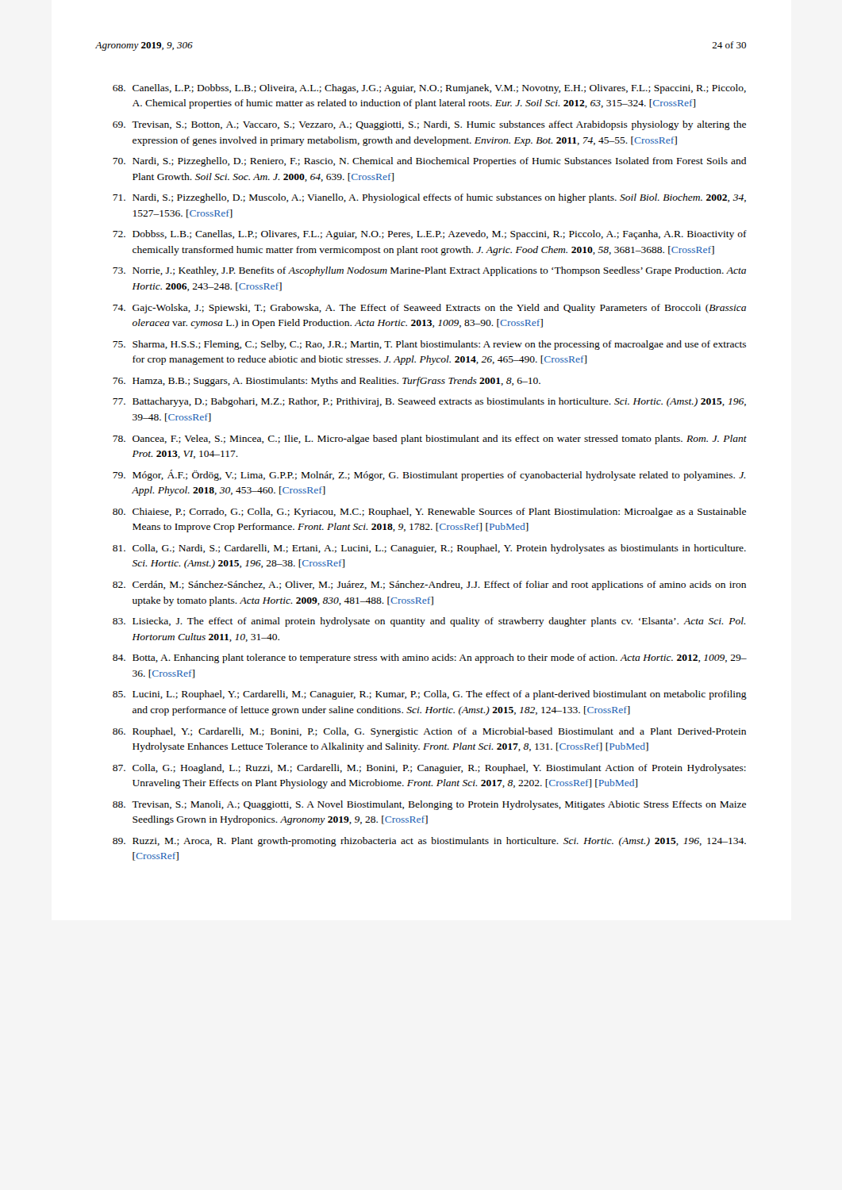Agronomy 2019, 9, 306 24 of 30
Canellas, L.P.; Dobbss, L.B.; Oliveira, A.L.; Chagas, J.G.; Aguiar, N.O.; Rumjanek, V.M.; Novotny, E.H.; Olivares, F.L.; Spaccini, R.; Piccolo, A. Chemical properties of humic matter as related to induction of plant lateral roots. Eur. J. Soil Sci. 2012, 63, 315–324. [CrossRef]
Trevisan, S.; Botton, A.; Vaccaro, S.; Vezzaro, A.; Quaggiotti, S.; Nardi, S. Humic substances affect Arabidopsis physiology by altering the expression of genes involved in primary metabolism, growth and development. Environ. Exp. Bot. 2011, 74, 45–55. [CrossRef]
Nardi, S.; Pizzeghello, D.; Reniero, F.; Rascio, N. Chemical and Biochemical Properties of Humic Substances Isolated from Forest Soils and Plant Growth. Soil Sci. Soc. Am. J. 2000, 64, 639. [CrossRef]
Nardi, S.; Pizzeghello, D.; Muscolo, A.; Vianello, A. Physiological effects of humic substances on higher plants. Soil Biol. Biochem. 2002, 34, 1527–1536. [CrossRef]
Dobbss, L.B.; Canellas, L.P.; Olivares, F.L.; Aguiar, N.O.; Peres, L.E.P.; Azevedo, M.; Spaccini, R.; Piccolo, A.; Façanha, A.R. Bioactivity of chemically transformed humic matter from vermicompost on plant root growth. J. Agric. Food Chem. 2010, 58, 3681–3688. [CrossRef]
Norrie, J.; Keathley, J.P. Benefits of Ascophyllum Nodosum Marine-Plant Extract Applications to ‘Thompson Seedless’ Grape Production. Acta Hortic. 2006, 243–248. [CrossRef]
Gajc-Wolska, J.; Spiewski, T.; Grabowska, A. The Effect of Seaweed Extracts on the Yield and Quality Parameters of Broccoli (Brassica oleracea var. cymosa L.) in Open Field Production. Acta Hortic. 2013, 1009, 83–90. [CrossRef]
Sharma, H.S.S.; Fleming, C.; Selby, C.; Rao, J.R.; Martin, T. Plant biostimulants: A review on the processing of macroalgae and use of extracts for crop management to reduce abiotic and biotic stresses. J. Appl. Phycol. 2014, 26, 465–490. [CrossRef]
Hamza, B.B.; Suggars, A. Biostimulants: Myths and Realities. TurfGrass Trends 2001, 8, 6–10.
Battacharyya, D.; Babgohari, M.Z.; Rathor, P.; Prithiviraj, B. Seaweed extracts as biostimulants in horticulture. Sci. Hortic. (Amst.) 2015, 196, 39–48. [CrossRef]
Oancea, F.; Velea, S.; Mincea, C.; Ilie, L. Micro-algae based plant biostimulant and its effect on water stressed tomato plants. Rom. J. Plant Prot. 2013, VI, 104–117.
Mógor, Á.F.; Ördög, V.; Lima, G.P.P.; Molnár, Z.; Mógor, G. Biostimulant properties of cyanobacterial hydrolysate related to polyamines. J. Appl. Phycol. 2018, 30, 453–460. [CrossRef]
Chiaiese, P.; Corrado, G.; Colla, G.; Kyriacou, M.C.; Rouphael, Y. Renewable Sources of Plant Biostimulation: Microalgae as a Sustainable Means to Improve Crop Performance. Front. Plant Sci. 2018, 9, 1782. [CrossRef] [PubMed]
Colla, G.; Nardi, S.; Cardarelli, M.; Ertani, A.; Lucini, L.; Canaguier, R.; Rouphael, Y. Protein hydrolysates as biostimulants in horticulture. Sci. Hortic. (Amst.) 2015, 196, 28–38. [CrossRef]
Cerdán, M.; Sánchez-Sánchez, A.; Oliver, M.; Juárez, M.; Sánchez-Andreu, J.J. Effect of foliar and root applications of amino acids on iron uptake by tomato plants. Acta Hortic. 2009, 830, 481–488. [CrossRef]
Lisiecka, J. The effect of animal protein hydrolysate on quantity and quality of strawberry daughter plants cv. ‘Elsanta’. Acta Sci. Pol. Hortorum Cultus 2011, 10, 31–40.
Botta, A. Enhancing plant tolerance to temperature stress with amino acids: An approach to their mode of action. Acta Hortic. 2012, 1009, 29–36. [CrossRef]
Lucini, L.; Rouphael, Y.; Cardarelli, M.; Canaguier, R.; Kumar, P.; Colla, G. The effect of a plant-derived biostimulant on metabolic profiling and crop performance of lettuce grown under saline conditions. Sci. Hortic. (Amst.) 2015, 182, 124–133. [CrossRef]
Rouphael, Y.; Cardarelli, M.; Bonini, P.; Colla, G. Synergistic Action of a Microbial-based Biostimulant and a Plant Derived-Protein Hydrolysate Enhances Lettuce Tolerance to Alkalinity and Salinity. Front. Plant Sci. 2017, 8, 131. [CrossRef] [PubMed]
Colla, G.; Hoagland, L.; Ruzzi, M.; Cardarelli, M.; Bonini, P.; Canaguier, R.; Rouphael, Y. Biostimulant Action of Protein Hydrolysates: Unraveling Their Effects on Plant Physiology and Microbiome. Front. Plant Sci. 2017, 8, 2202. [CrossRef] [PubMed]
Trevisan, S.; Manoli, A.; Quaggiotti, S. A Novel Biostimulant, Belonging to Protein Hydrolysates, Mitigates Abiotic Stress Effects on Maize Seedlings Grown in Hydroponics. Agronomy 2019, 9, 28. [CrossRef]
Ruzzi, M.; Aroca, R. Plant growth-promoting rhizobacteria act as biostimulants in horticulture. Sci. Hortic. (Amst.) 2015, 196, 124–134. [CrossRef]